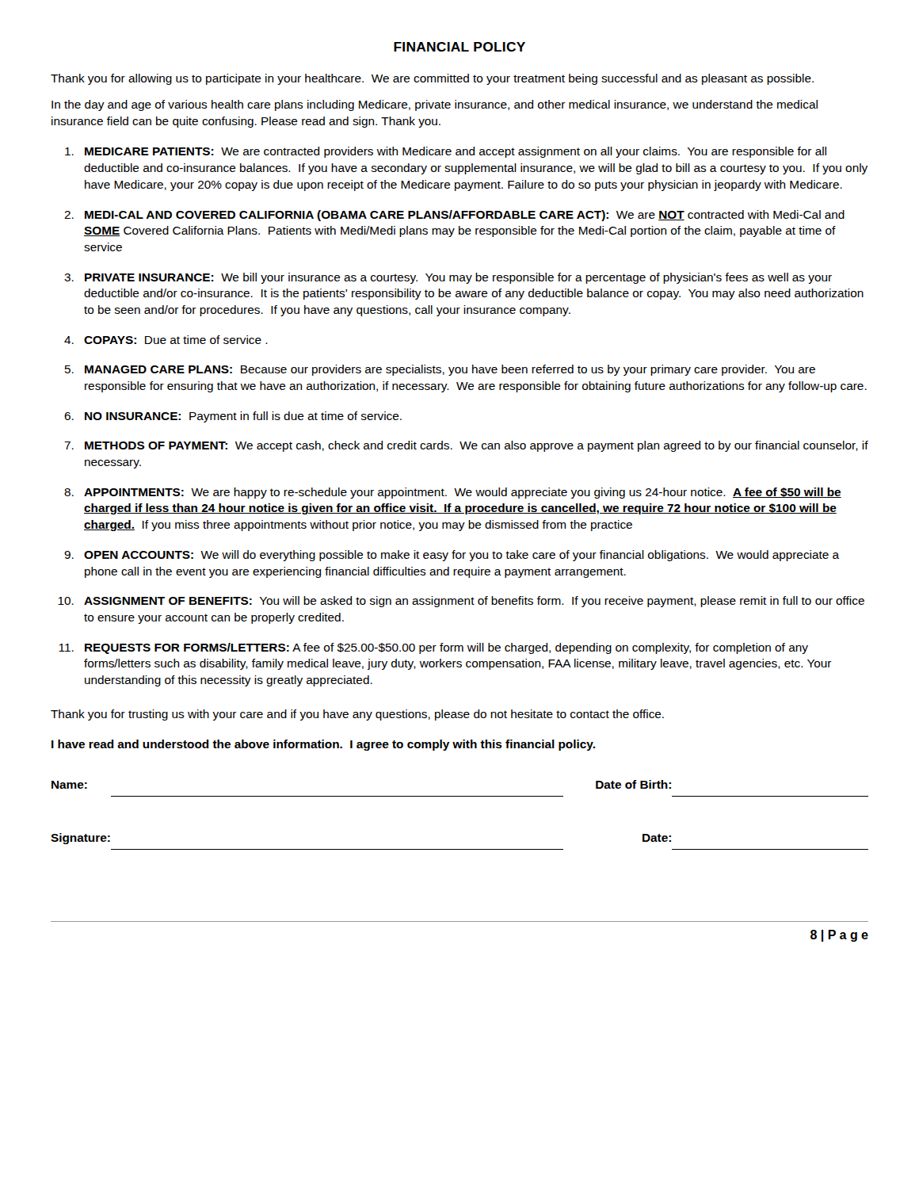FINANCIAL POLICY
Thank you for allowing us to participate in your healthcare. We are committed to your treatment being successful and as pleasant as possible.
In the day and age of various health care plans including Medicare, private insurance, and other medical insurance, we understand the medical insurance field can be quite confusing. Please read and sign. Thank you.
MEDICARE PATIENTS: We are contracted providers with Medicare and accept assignment on all your claims. You are responsible for all deductible and co-insurance balances. If you have a secondary or supplemental insurance, we will be glad to bill as a courtesy to you. If you only have Medicare, your 20% copay is due upon receipt of the Medicare payment. Failure to do so puts your physician in jeopardy with Medicare.
MEDI-CAL AND COVERED CALIFORNIA (OBAMA CARE PLANS/AFFORDABLE CARE ACT): We are NOT contracted with Medi-Cal and SOME Covered California Plans. Patients with Medi/Medi plans may be responsible for the Medi-Cal portion of the claim, payable at time of service
PRIVATE INSURANCE: We bill your insurance as a courtesy. You may be responsible for a percentage of physician's fees as well as your deductible and/or co-insurance. It is the patients' responsibility to be aware of any deductible balance or copay. You may also need authorization to be seen and/or for procedures. If you have any questions, call your insurance company.
COPAYS: Due at time of service .
MANAGED CARE PLANS: Because our providers are specialists, you have been referred to us by your primary care provider. You are responsible for ensuring that we have an authorization, if necessary. We are responsible for obtaining future authorizations for any follow-up care.
NO INSURANCE: Payment in full is due at time of service.
METHODS OF PAYMENT: We accept cash, check and credit cards. We can also approve a payment plan agreed to by our financial counselor, if necessary.
APPOINTMENTS: We are happy to re-schedule your appointment. We would appreciate you giving us 24-hour notice. A fee of $50 will be charged if less than 24 hour notice is given for an office visit. If a procedure is cancelled, we require 72 hour notice or $100 will be charged. If you miss three appointments without prior notice, you may be dismissed from the practice
OPEN ACCOUNTS: We will do everything possible to make it easy for you to take care of your financial obligations. We would appreciate a phone call in the event you are experiencing financial difficulties and require a payment arrangement.
ASSIGNMENT OF BENEFITS: You will be asked to sign an assignment of benefits form. If you receive payment, please remit in full to our office to ensure your account can be properly credited.
REQUESTS FOR FORMS/LETTERS: A fee of $25.00-$50.00 per form will be charged, depending on complexity, for completion of any forms/letters such as disability, family medical leave, jury duty, workers compensation, FAA license, military leave, travel agencies, etc. Your understanding of this necessity is greatly appreciated.
Thank you for trusting us with your care and if you have any questions, please do not hesitate to contact the office.
I have read and understood the above information. I agree to comply with this financial policy.
| Name: | | | Date of Birth: | |
| Signature: | | | Date: | |
8 | P a g e